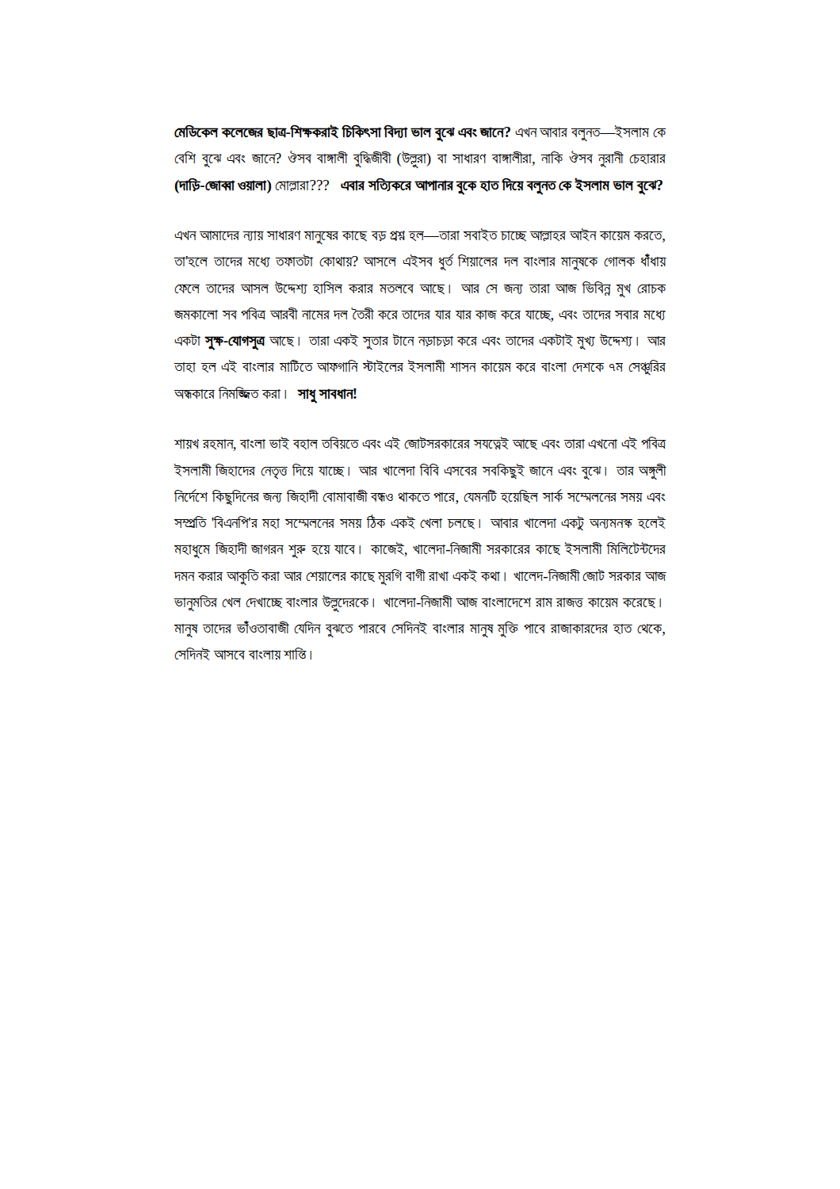মেডিকেল কলেজের ছাত্র-শিক্ষকরাই চিকিৎসা বিদ্যা ভাল বুঝে এবং জানে? এখন আবার বলুনত—ইসলাম কে বেশি বুঝে এবং জানে? ঔসব বাঙ্গালী বুদ্ধিজীবী (উল্লুরা) বা সাধারণ বাঙ্গালীরা, নাকি ঔসব নুরানী চেহারার (দাড়ি-জোব্বা ওয়ালা) মোল্লারা??? এবার সত্যিকরে আপানার বুকে হাত দিয়ে বলুনত কে ইসলাম ভাল বুঝে?
এখন আমাদের ন্যায় সাধারণ মানুষের কাছে বড় প্রশ্ন হল—তারা সবাইত চাচ্ছে আল্লাহর আইন কায়েম করতে, তা'হলে তাদের মধ্যে তফাতটা কোথায়? আসলে এইসব ধুর্ত শিয়ালের দল বাংলার মানুষকে গোলক ধাঁধায় ফেলে তাদের আসল উদ্দেশ্য হাসিল করার মতলবে আছে। আর সে জন্য তারা আজ ভিবিন্ন মুখ রোচক জমকালো সব পবিত্র আরবী নামের দল তৈরী করে তাদের যার যার কাজ করে যাচ্ছে, এবং তাদের সবার মধ্যে একটা সুক্ষ-যোগসুত্র আছে। তারা একই সুতার টানে নড়াচড়া করে এবং তাদের একটাই মুখ্য উদ্দেশ্য। আর তাহা হল এই বাংলার মাটিতে আফগানি স্টাইলের ইসলামী শাসন কায়েম করে বাংলা দেশকে ৭ম সেঞ্চুরির অন্ধকারে নিমজ্জিত করা। সাধু সাবধান!
শায়খ রহমান, বাংলা ভাই বহাল তবিয়তে এবং এই জোটসরকারের সযত্নেই আছে এবং তারা এখনো এই পবিত্র ইসলামী জিহাদের নেতৃত্ত দিয়ে যাচ্ছে। আর খালেদা বিবি এসবের সবকিছুই জানে এবং বুঝে। তার অঙ্গুলী নির্দেশে কিছুদিনের জন্য জিহাদী বোমাবাজী বন্ধও থাকতে পারে, যেমনটি হয়েছিল সার্ক সম্মেলনের সময় এবং সম্প্রতি 'বিএনপি'র মহা সম্মেলনের সময় ঠিক একই খেলা চলছে। আবার খালেদা একটু অন্যমনস্ক হলেই মহাধুমে জিহাদী জাগরন শুরু হয়ে যাবে। কাজেই, খালেদা-নিজামী সরকারের কাছে ইসলামী মিলিটেন্টদের দমন করার আকুতি করা আর শেয়ালের কাছে মুরগি বাগী রাখা একই কথা। খালেদ-নিজামী জোট সরকার আজ ভানুমতির খেল দেখাচ্ছে বাংলার উল্লুদেরকে। খালেদা-নিজামী আজ বাংলাদেশে রাম রাজত্ত কায়েম করেছে। মানুষ তাদের ভাঁওতাবাজী যেদিন বুঝতে পারবে সেদিনই বাংলার মানুষ মুক্তি পাবে রাজাকারদের হাত থেকে, সেদিনই আসবে বাংলায় শান্তি।